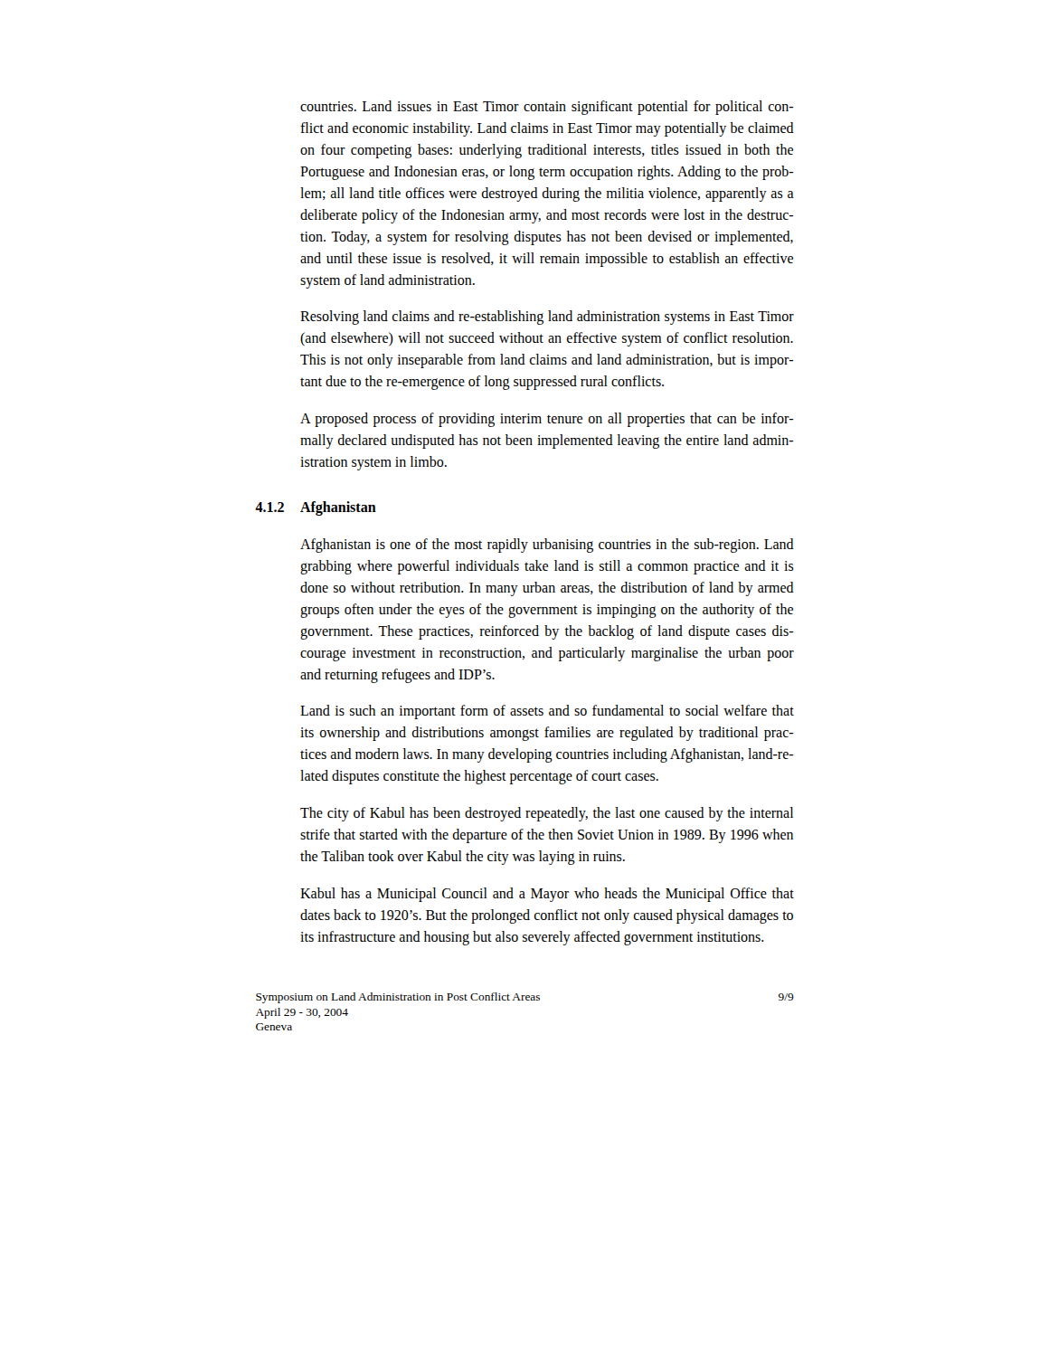countries. Land issues in East Timor contain significant potential for political conflict and economic instability. Land claims in East Timor may potentially be claimed on four competing bases: underlying traditional interests, titles issued in both the Portuguese and Indonesian eras, or long term occupation rights. Adding to the problem; all land title offices were destroyed during the militia violence, apparently as a deliberate policy of the Indonesian army, and most records were lost in the destruction. Today, a system for resolving disputes has not been devised or implemented, and until these issue is resolved, it will remain impossible to establish an effective system of land administration.
Resolving land claims and re-establishing land administration systems in East Timor (and elsewhere) will not succeed without an effective system of conflict resolution. This is not only inseparable from land claims and land administration, but is important due to the re-emergence of long suppressed rural conflicts.
A proposed process of providing interim tenure on all properties that can be informally declared undisputed has not been implemented leaving the entire land administration system in limbo.
4.1.2
Afghanistan
Afghanistan is one of the most rapidly urbanising countries in the sub-region. Land grabbing where powerful individuals take land is still a common practice and it is done so without retribution. In many urban areas, the distribution of land by armed groups often under the eyes of the government is impinging on the authority of the government. These practices, reinforced by the backlog of land dispute cases discourage investment in reconstruction, and particularly marginalise the urban poor and returning refugees and IDP’s.
Land is such an important form of assets and so fundamental to social welfare that its ownership and distributions amongst families are regulated by traditional practices and modern laws. In many developing countries including Afghanistan, land-related disputes constitute the highest percentage of court cases.
The city of Kabul has been destroyed repeatedly, the last one caused by the internal strife that started with the departure of the then Soviet Union in 1989. By 1996 when the Taliban took over Kabul the city was laying in ruins.
Kabul has a Municipal Council and a Mayor who heads the Municipal Office that dates back to 1920’s. But the prolonged conflict not only caused physical damages to its infrastructure and housing but also severely affected government institutions.
Symposium on Land Administration in Post Conflict Areas
April 29 - 30, 2004
Geneva
9/9